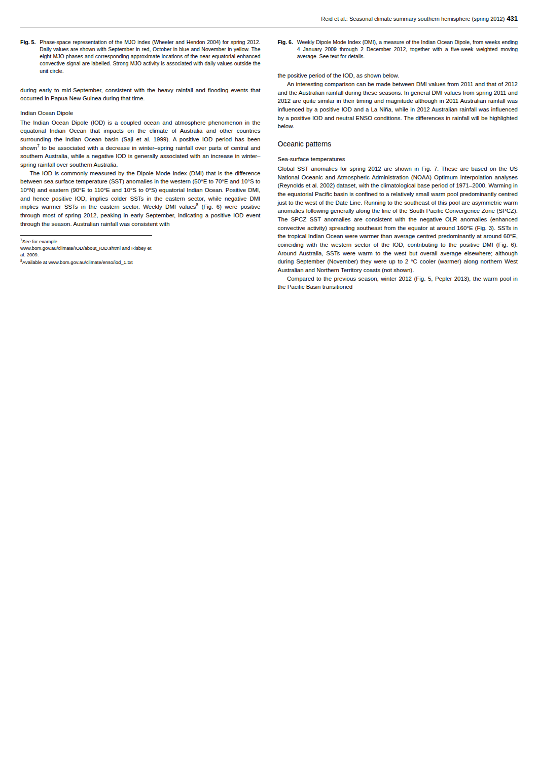Reid et al.: Seasonal climate summary southern hemisphere (spring 2012)431
Fig. 5. Phase-space representation of the MJO index (Wheeler and Hendon 2004) for spring 2012. Daily values are shown with September in red, October in blue and November in yellow. The eight MJO phases and corresponding approximate locations of the near-equatorial enhanced convective signal are labelled. Strong MJO activity is associated with daily values outside the unit circle.
during early to mid-September, consistent with the heavy rainfall and flooding events that occurred in Papua New Guinea during that time.
Indian Ocean Dipole
The Indian Ocean Dipole (IOD) is a coupled ocean and atmosphere phenomenon in the equatorial Indian Ocean that impacts on the climate of Australia and other countries surrounding the Indian Ocean basin (Saji et al. 1999). A positive IOD period has been shown7 to be associated with a decrease in winter–spring rainfall over parts of central and southern Australia, while a negative IOD is generally associated with an increase in winter–spring rainfall over southern Australia.
The IOD is commonly measured by the Dipole Mode Index (DMI) that is the difference between sea surface temperature (SST) anomalies in the western (50°E to 70°E and 10°S to 10°N) and eastern (90°E to 110°E and 10°S to 0°S) equatorial Indian Ocean. Positive DMI, and hence positive IOD, implies colder SSTs in the eastern sector, while negative DMI implies warmer SSTs in the eastern sector. Weekly DMI values8 (Fig. 6) were positive through most of spring 2012, peaking in early September, indicating a positive IOD event through the season. Australian rainfall was consistent with
7See for example www.bom.gov.au/climate/IOD/about_IOD.shtml and Risbey et al. 2009.
8Available at www.bom.gov.au/climate/enso/iod_1.txt
Fig. 6. Weekly Dipole Mode Index (DMI), a measure of the Indian Ocean Dipole, from weeks ending 4 January 2009 through 2 December 2012, together with a five-week weighted moving average. See text for details.
the positive period of the IOD, as shown below.
An interesting comparison can be made between DMI values from 2011 and that of 2012 and the Australian rainfall during these seasons. In general DMI values from spring 2011 and 2012 are quite similar in their timing and magnitude although in 2011 Australian rainfall was influenced by a positive IOD and a La Niña, while in 2012 Australian rainfall was influenced by a positive IOD and neutral ENSO conditions. The differences in rainfall will be highlighted below.
Oceanic patterns
Sea-surface temperatures
Global SST anomalies for spring 2012 are shown in Fig. 7. These are based on the US National Oceanic and Atmospheric Administration (NOAA) Optimum Interpolation analyses (Reynolds et al. 2002) dataset, with the climatological base period of 1971–2000. Warming in the equatorial Pacific basin is confined to a relatively small warm pool predominantly centred just to the west of the Date Line. Running to the southeast of this pool are asymmetric warm anomalies following generally along the line of the South Pacific Convergence Zone (SPCZ). The SPCZ SST anomalies are consistent with the negative OLR anomalies (enhanced convective activity) spreading southeast from the equator at around 160°E (Fig. 3). SSTs in the tropical Indian Ocean were warmer than average centred predominantly at around 60°E, coinciding with the western sector of the IOD, contributing to the positive DMI (Fig. 6). Around Australia, SSTs were warm to the west but overall average elsewhere; although during September (November) they were up to 2 °C cooler (warmer) along northern West Australian and Northern Territory coasts (not shown).
Compared to the previous season, winter 2012 (Fig. 5, Pepler 2013), the warm pool in the Pacific Basin transitioned